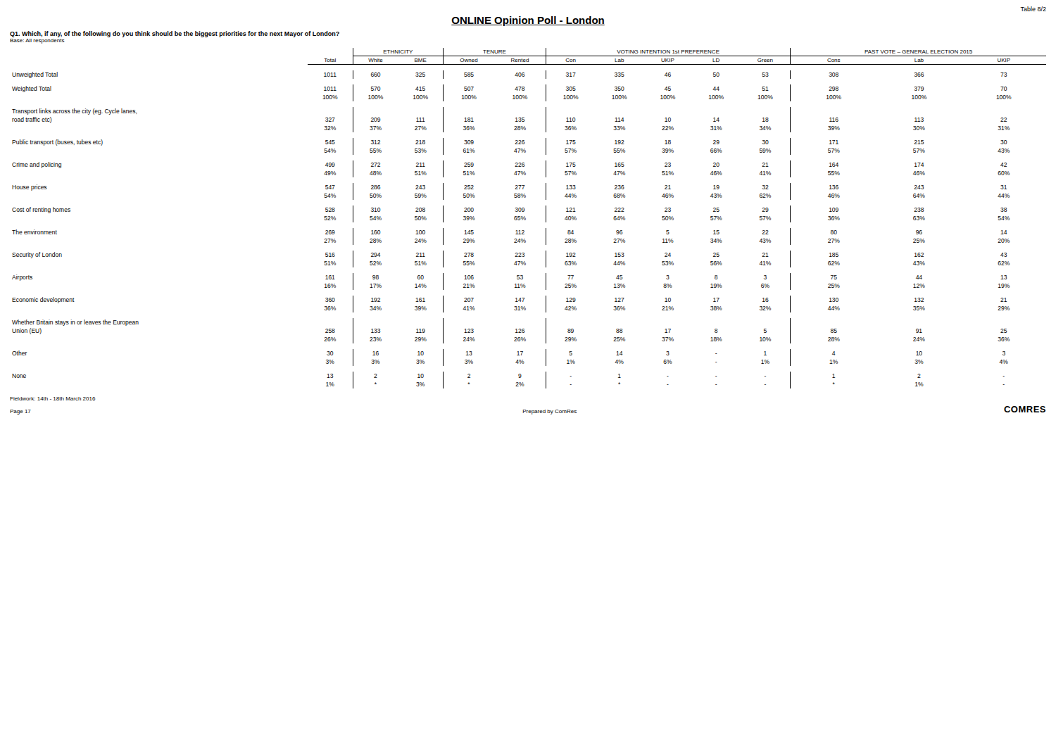Table 8/2
ONLINE Opinion Poll - London
Q1. Which, if any, of the following do you think should be the biggest priorities for the next Mayor of London?
Base: All respondents
| | | ETHNICITY | TENURE | VOTING INTENTION 1st PREFERENCE | PAST VOTE – GENERAL ELECTION 2015 |
| --- | --- | --- | --- | --- | --- |
| | Total | White | BME | Owned | Rented | Con | Lab | UKIP | LD | Green | Cons | Lab | UKIP |
| Unweighted Total | 1011 | 660 | 325 | 585 | 406 | 317 | 335 | 46 | 50 | 53 | 308 | 366 | 73 |
| Weighted Total | 1011 | 570 | 415 | 507 | 478 | 305 | 350 | 45 | 44 | 51 | 298 | 379 | 70 |
| | 100% | 100% | 100% | 100% | 100% | 100% | 100% | 100% | 100% | 100% | 100% | 100% | 100% |
| Transport links across the city (eg. Cycle lanes, | | | | | | | | | | | | | |
| road traffic etc) | 327 | 209 | 111 | 181 | 135 | 110 | 114 | 10 | 14 | 18 | 116 | 113 | 22 |
| | 32% | 37% | 27% | 36% | 28% | 36% | 33% | 22% | 31% | 34% | 39% | 30% | 31% |
| Public transport (buses, tubes etc) | 545 | 312 | 218 | 309 | 226 | 175 | 192 | 18 | 29 | 30 | 171 | 215 | 30 |
| | 54% | 55% | 53% | 61% | 47% | 57% | 55% | 39% | 66% | 59% | 57% | 57% | 43% |
| Crime and policing | 499 | 272 | 211 | 259 | 226 | 175 | 165 | 23 | 20 | 21 | 164 | 174 | 42 |
| | 49% | 48% | 51% | 51% | 47% | 57% | 47% | 51% | 46% | 41% | 55% | 46% | 60% |
| House prices | 547 | 286 | 243 | 252 | 277 | 133 | 236 | 21 | 19 | 32 | 136 | 243 | 31 |
| | 54% | 50% | 59% | 50% | 58% | 44% | 68% | 46% | 43% | 62% | 46% | 64% | 44% |
| Cost of renting homes | 528 | 310 | 208 | 200 | 309 | 121 | 222 | 23 | 25 | 29 | 109 | 238 | 38 |
| | 52% | 54% | 50% | 39% | 65% | 40% | 64% | 50% | 57% | 57% | 36% | 63% | 54% |
| The environment | 269 | 160 | 100 | 145 | 112 | 84 | 96 | 5 | 15 | 22 | 80 | 96 | 14 |
| | 27% | 28% | 24% | 29% | 24% | 28% | 27% | 11% | 34% | 43% | 27% | 25% | 20% |
| Security of London | 516 | 294 | 211 | 278 | 223 | 192 | 153 | 24 | 25 | 21 | 185 | 162 | 43 |
| | 51% | 52% | 51% | 55% | 47% | 63% | 44% | 53% | 56% | 41% | 62% | 43% | 62% |
| Airports | 161 | 98 | 60 | 106 | 53 | 77 | 45 | 3 | 8 | 3 | 75 | 44 | 13 |
| | 16% | 17% | 14% | 21% | 11% | 25% | 13% | 8% | 19% | 6% | 25% | 12% | 19% |
| Economic development | 360 | 192 | 161 | 207 | 147 | 129 | 127 | 10 | 17 | 16 | 130 | 132 | 21 |
| | 36% | 34% | 39% | 41% | 31% | 42% | 36% | 21% | 38% | 32% | 44% | 35% | 29% |
| Whether Britain stays in or leaves the European | | | | | | | | | | | | | |
| Union (EU) | 258 | 133 | 119 | 123 | 126 | 89 | 88 | 17 | 8 | 5 | 85 | 91 | 25 |
| | 26% | 23% | 29% | 24% | 26% | 29% | 25% | 37% | 18% | 10% | 28% | 24% | 36% |
| Other | 30 | 16 | 10 | 13 | 17 | 5 | 14 | 3 | - | 1 | 4 | 10 | 3 |
| | 3% | 3% | 3% | 3% | 4% | 1% | 4% | 6% | - | 1% | 1% | 3% | 4% |
| None | 13 | 2 | 10 | 2 | 9 | - | 1 | - | - | - | 1 | 2 | - |
| | 1% | * | 3% | * | 2% | - | * | - | - | - | * | 1% | - |
Fieldwork: 14th - 18th March 2016
Page 17
Prepared by ComRes
COM RES